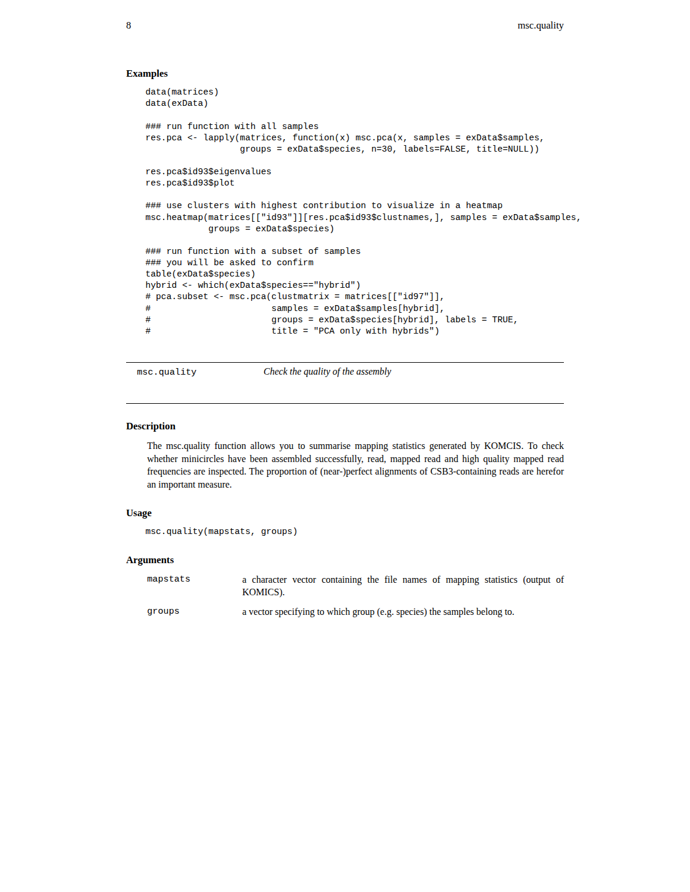8 msc.quality
Examples
data(matrices)
data(exData)

### run function with all samples
res.pca <- lapply(matrices, function(x) msc.pca(x, samples = exData$samples,
                  groups = exData$species, n=30, labels=FALSE, title=NULL))

res.pca$id93$eigenvalues
res.pca$id93$plot

### use clusters with highest contribution to visualize in a heatmap
msc.heatmap(matrices[["id93"]][res.pca$id93$clustnames,], samples = exData$samples,
            groups = exData$species)

### run function with a subset of samples
### you will be asked to confirm
table(exData$species)
hybrid <- which(exData$species=="hybrid")
# pca.subset <- msc.pca(clustmatrix = matrices[["id97"]],
#                       samples = exData$samples[hybrid],
#                       groups = exData$species[hybrid], labels = TRUE,
#                       title = "PCA only with hybrids")
msc.quality Check the quality of the assembly
Description
The msc.quality function allows you to summarise mapping statistics generated by KOMCIS. To check whether minicircles have been assembled successfully, read, mapped read and high quality mapped read frequencies are inspected. The proportion of (near-)perfect alignments of CSB3-containing reads are herefor an important measure.
Usage
msc.quality(mapstats, groups)
Arguments
mapstats
a character vector containing the file names of mapping statistics (output of KOMICS).
groups
a vector specifying to which group (e.g. species) the samples belong to.